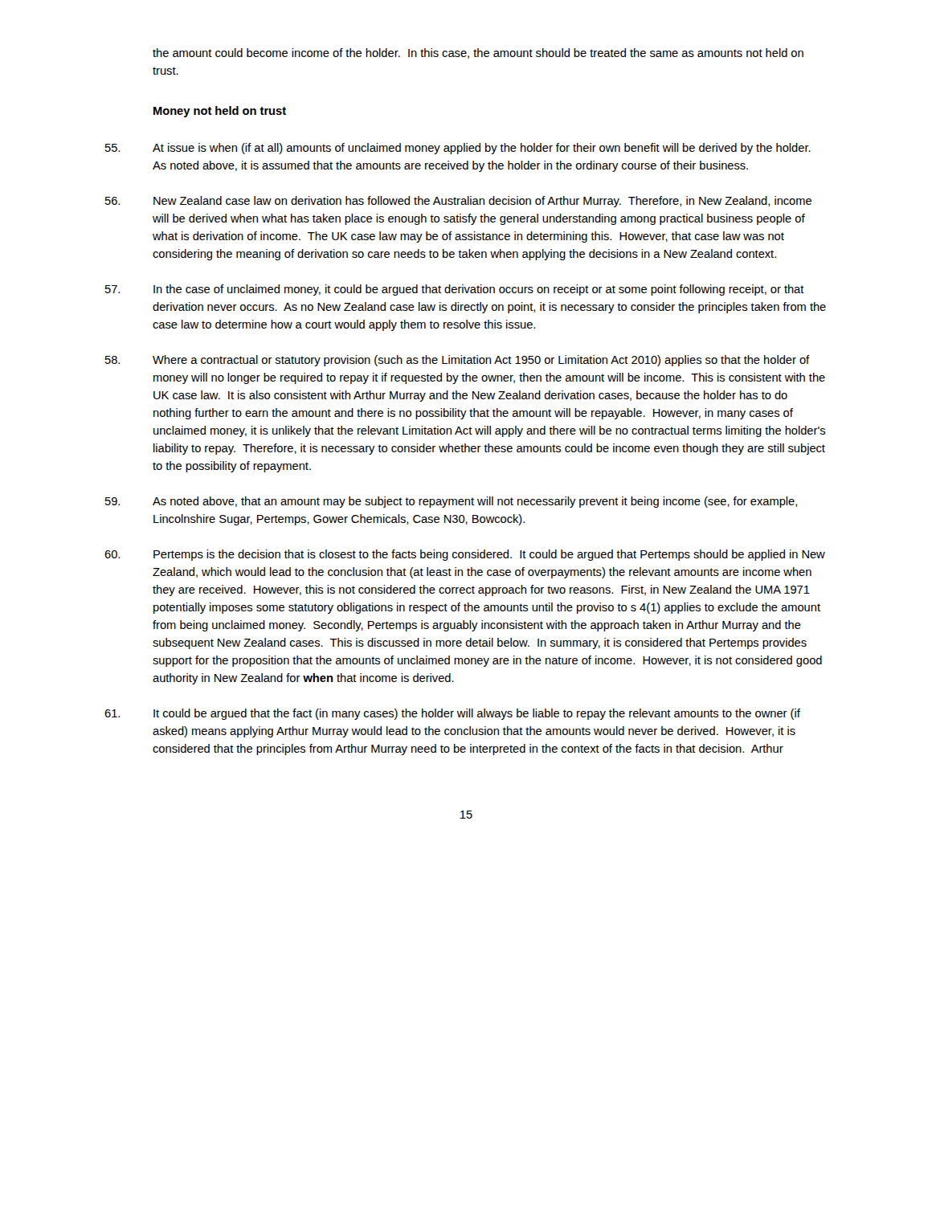the amount could become income of the holder. In this case, the amount should be treated the same as amounts not held on trust.
Money not held on trust
55.
At issue is when (if at all) amounts of unclaimed money applied by the holder for their own benefit will be derived by the holder. As noted above, it is assumed that the amounts are received by the holder in the ordinary course of their business.
56.
New Zealand case law on derivation has followed the Australian decision of Arthur Murray. Therefore, in New Zealand, income will be derived when what has taken place is enough to satisfy the general understanding among practical business people of what is derivation of income. The UK case law may be of assistance in determining this. However, that case law was not considering the meaning of derivation so care needs to be taken when applying the decisions in a New Zealand context.
57.
In the case of unclaimed money, it could be argued that derivation occurs on receipt or at some point following receipt, or that derivation never occurs. As no New Zealand case law is directly on point, it is necessary to consider the principles taken from the case law to determine how a court would apply them to resolve this issue.
58.
Where a contractual or statutory provision (such as the Limitation Act 1950 or Limitation Act 2010) applies so that the holder of money will no longer be required to repay it if requested by the owner, then the amount will be income. This is consistent with the UK case law. It is also consistent with Arthur Murray and the New Zealand derivation cases, because the holder has to do nothing further to earn the amount and there is no possibility that the amount will be repayable. However, in many cases of unclaimed money, it is unlikely that the relevant Limitation Act will apply and there will be no contractual terms limiting the holder's liability to repay. Therefore, it is necessary to consider whether these amounts could be income even though they are still subject to the possibility of repayment.
59.
As noted above, that an amount may be subject to repayment will not necessarily prevent it being income (see, for example, Lincolnshire Sugar, Pertemps, Gower Chemicals, Case N30, Bowcock).
60.
Pertemps is the decision that is closest to the facts being considered. It could be argued that Pertemps should be applied in New Zealand, which would lead to the conclusion that (at least in the case of overpayments) the relevant amounts are income when they are received. However, this is not considered the correct approach for two reasons. First, in New Zealand the UMA 1971 potentially imposes some statutory obligations in respect of the amounts until the proviso to s 4(1) applies to exclude the amount from being unclaimed money. Secondly, Pertemps is arguably inconsistent with the approach taken in Arthur Murray and the subsequent New Zealand cases. This is discussed in more detail below. In summary, it is considered that Pertemps provides support for the proposition that the amounts of unclaimed money are in the nature of income. However, it is not considered good authority in New Zealand for when that income is derived.
61.
It could be argued that the fact (in many cases) the holder will always be liable to repay the relevant amounts to the owner (if asked) means applying Arthur Murray would lead to the conclusion that the amounts would never be derived. However, it is considered that the principles from Arthur Murray need to be interpreted in the context of the facts in that decision. Arthur
15